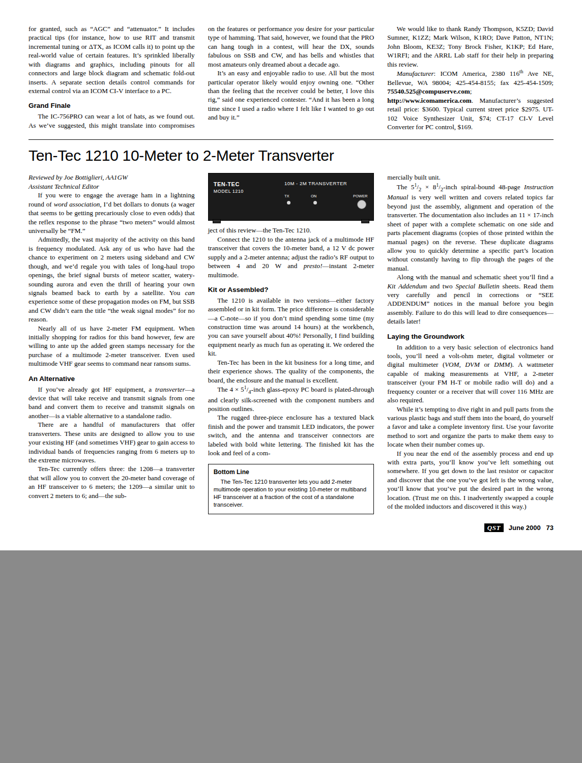for granted, such as “AGC” and “attenuator.” It includes practical tips (for instance, how to use RIT and transmit incremental tuning or ΔTX, as ICOM calls it) to point up the real-world value of certain features. It’s sprinkled liberally with diagrams and graphics, including pinouts for all connectors and large block diagram and schematic fold-out inserts. A separate section details control commands for external control via an ICOM CI-V interface to a PC.
Grand Finale
The IC-756PRO can wear a lot of hats, as we found out. As we’ve suggested, this might translate into compromises on the features or performance you desire for your particular type of hamming. That said, however, we found that the PRO can hang tough in a contest, will hear the DX, sounds fabulous on SSB and CW, and has bells and whistles that most amateurs only dreamed about a decade ago.
It’s an easy and enjoyable radio to use. All but the most particular operator likely would enjoy owning one. “Other than the feeling that the receiver could be better, I love this rig,” said one experienced contester. “And it has been a long time since I used a radio where I felt like I wanted to go out and buy it.”
We would like to thank Randy Thompson, K5ZD; David Sumner, K1ZZ; Mark Wilson, K1RO; Dave Patton, NT1N; John Bloom, KE3Z; Tony Brock Fisher, K1KP; Ed Hare, W1RFI; and the ARRL Lab staff for their help in preparing this review.
Manufacturer: ICOM America, 2380 116th Ave NE, Bellevue, WA 98004; 425-454-8155; fax 425-454-1509; 75540.525@compuserve.com; http://www.icomamerica.com. Manufacturer’s suggested retail price: $3600. Typical current street price $2975. UT-102 Voice Synthesizer Unit, $74; CT-17 CI-V Level Converter for PC control, $169.
Ten-Tec 1210 10-Meter to 2-Meter Transverter
Reviewed by Joe Bottiglieri, AA1GW
Assistant Technical Editor
If you were to engage the average ham in a lightning round of word association, I’d bet dollars to donuts (a wager that seems to be getting precariously close to even odds) that the reflex response to the phrase “two meters” would almost universally be “FM.”
Admittedly, the vast majority of the activity on this band is frequency modulated. Ask any of us who have had the chance to experiment on 2 meters using sideband and CW though, and we’d regale you with tales of long-haul tropo openings, the brief signal bursts of meteor scatter, watery-sounding aurora and even the thrill of hearing your own signals beamed back to earth by a satellite. You can experience some of these propagation modes on FM, but SSB and CW didn’t earn the title “the weak signal modes” for no reason.
Nearly all of us have 2-meter FM equipment. When initially shopping for radios for this band however, few are willing to ante up the added green stamps necessary for the purchase of a multimode 2-meter transceiver. Even used multimode VHF gear seems to command near ransom sums.
An Alternative
If you’ve already got HF equipment, a transverter—a device that will take receive and transmit signals from one band and convert them to receive and transmit signals on another—is a viable alternative to a standalone radio.
There are a handful of manufacturers that offer transverters. These units are designed to allow you to use your existing HF (and sometimes VHF) gear to gain access to individual bands of frequencies ranging from 6 meters up to the extreme microwaves.
Ten-Tec currently offers three: the 1208—a transverter that will allow you to convert the 20-meter band coverage of an HF transceiver to 6 meters; the 1209—a similar unit to convert 2 meters to 6; and—the sub-
TEN-TEC
MODEL 1210
10M - 2M TRANSVERTER
TX
ON
POWER
ject of this review—the Ten-Tec 1210.
Connect the 1210 to the antenna jack of a multimode HF transceiver that covers the 10-meter band, a 12 V dc power supply and a 2-meter antenna; adjust the radio’s RF output to between 4 and 20 W and presto!—instant 2-meter multimode.
Kit or Assembled?
The 1210 is available in two versions—either factory assembled or in kit form. The price difference is considerable—a C-note—so if you don’t mind spending some time (my construction time was around 14 hours) at the workbench, you can save yourself about 40%! Personally, I find building equipment nearly as much fun as operating it. We ordered the kit.
Ten-Tec has been in the kit business for a long time, and their experience shows. The quality of the components, the board, the enclosure and the manual is excellent.
The 4 × 51/4-inch glass-epoxy PC board is plated-through and clearly silk-screened with the component numbers and position outlines.
The rugged three-piece enclosure has a textured black finish and the power and transmit LED indicators, the power switch, and the antenna and transceiver connectors are labeled with bold white lettering. The finished kit has the look and feel of a com-
Bottom Line
The Ten-Tec 1210 transverter lets you add 2-meter multimode operation to your existing 10-meter or multiband HF transceiver at a fraction of the cost of a standalone transceiver.
mercially built unit.
The 51/2 × 81/2-inch spiral-bound 48-page Instruction Manual is very well written and covers related topics far beyond just the assembly, alignment and operation of the transverter. The documentation also includes an 11 × 17-inch sheet of paper with a complete schematic on one side and parts placement diagrams (copies of those printed within the manual pages) on the reverse. These duplicate diagrams allow you to quickly determine a specific part’s location without constantly having to flip through the pages of the manual.
Along with the manual and schematic sheet you’ll find a Kit Addendum and two Special Bulletin sheets. Read them very carefully and pencil in corrections or “SEE ADDENDUM” notices in the manual before you begin assembly. Failure to do this will lead to dire consequences—details later!
Laying the Groundwork
In addition to a very basic selection of electronics hand tools, you’ll need a volt-ohm meter, digital voltmeter or digital multimeter (VOM, DVM or DMM). A wattmeter capable of making measurements at VHF, a 2-meter transceiver (your FM H-T or mobile radio will do) and a frequency counter or a receiver that will cover 116 MHz are also required.
While it’s tempting to dive right in and pull parts from the various plastic bags and stuff them into the board, do yourself a favor and take a complete inventory first. Use your favorite method to sort and organize the parts to make them easy to locate when their number comes up.
If you near the end of the assembly process and end up with extra parts, you’ll know you’ve left something out somewhere. If you get down to the last resistor or capacitor and discover that the one you’ve got left is the wrong value, you’ll know that you’ve put the desired part in the wrong location. (Trust me on this. I inadvertently swapped a couple of the molded inductors and discovered it this way.)
QSTJune 2000 73